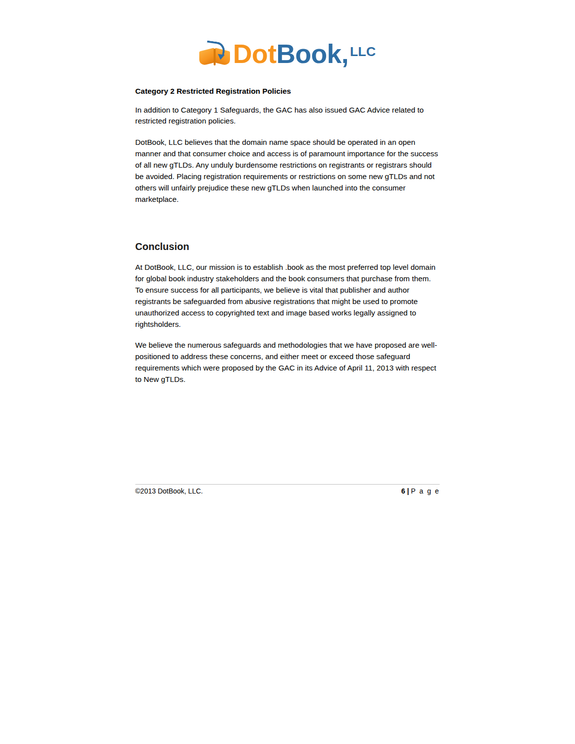Dot Book, LLC
Category 2 Restricted Registration Policies
In addition to Category 1 Safeguards, the GAC has also issued GAC Advice related to restricted registration policies.
DotBook, LLC believes that the domain name space should be operated in an open manner and that consumer choice and access is of paramount importance for the success of all new gTLDs. Any unduly burdensome restrictions on registrants or registrars should be avoided. Placing registration requirements or restrictions on some new gTLDs and not others will unfairly prejudice these new gTLDs when launched into the consumer marketplace.
Conclusion
At DotBook, LLC, our mission is to establish .book as the most preferred top level domain for global book industry stakeholders and the book consumers that purchase from them. To ensure success for all participants, we believe is vital that publisher and author registrants be safeguarded from abusive registrations that might be used to promote unauthorized access to copyrighted text and image based works legally assigned to rightsholders.
We believe the numerous safeguards and methodologies that we have proposed are well-positioned to address these concerns, and either meet or exceed those safeguard requirements which were proposed by the GAC in its Advice of April 11, 2013 with respect to New gTLDs.
©2013 DotBook, LLC.
6 | P a g e